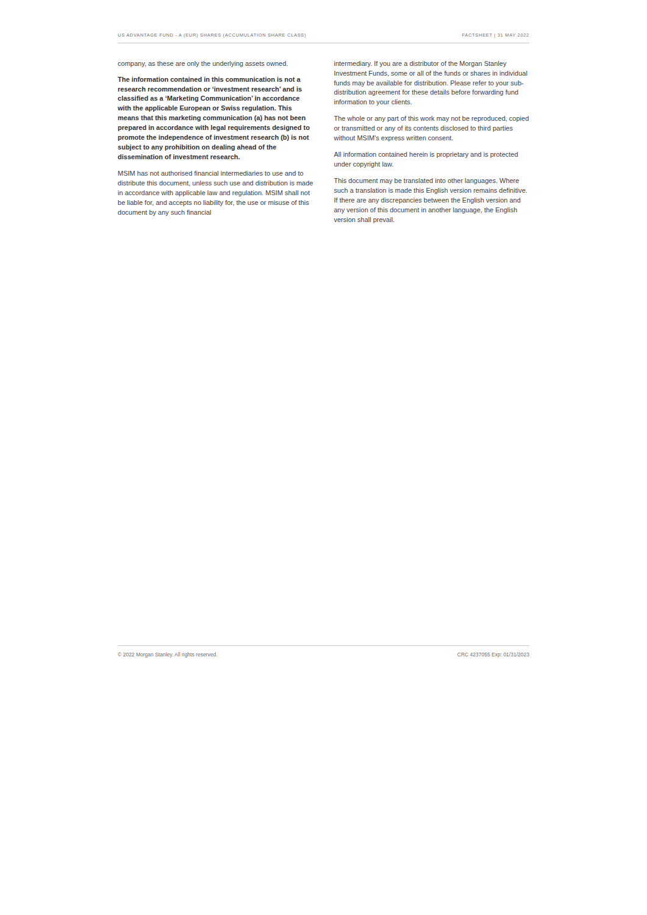US Advantage Fund - A (EUR) Shares (Accumulation Share Class)
Factsheet | 31 May 2022
company, as these are only the underlying assets owned.
The information contained in this communication is not a research recommendation or ‘investment research’ and is classified as a ‘Marketing Communication’ in accordance with the applicable European or Swiss regulation. This means that this marketing communication (a) has not been prepared in accordance with legal requirements designed to promote the independence of investment research (b) is not subject to any prohibition on dealing ahead of the dissemination of investment research.
MSIM has not authorised financial intermediaries to use and to distribute this document, unless such use and distribution is made in accordance with applicable law and regulation. MSIM shall not be liable for, and accepts no liability for, the use or misuse of this document by any such financial
intermediary. If you are a distributor of the Morgan Stanley Investment Funds, some or all of the funds or shares in individual funds may be available for distribution. Please refer to your sub-distribution agreement for these details before forwarding fund information to your clients.
The whole or any part of this work may not be reproduced, copied or transmitted or any of its contents disclosed to third parties without MSIM's express written consent.
All information contained herein is proprietary and is protected under copyright law.
This document may be translated into other languages. Where such a translation is made this English version remains definitive. If there are any discrepancies between the English version and any version of this document in another language, the English version shall prevail.
© 2022 Morgan Stanley. All rights reserved.
CRC 4237055 Exp: 01/31/2023